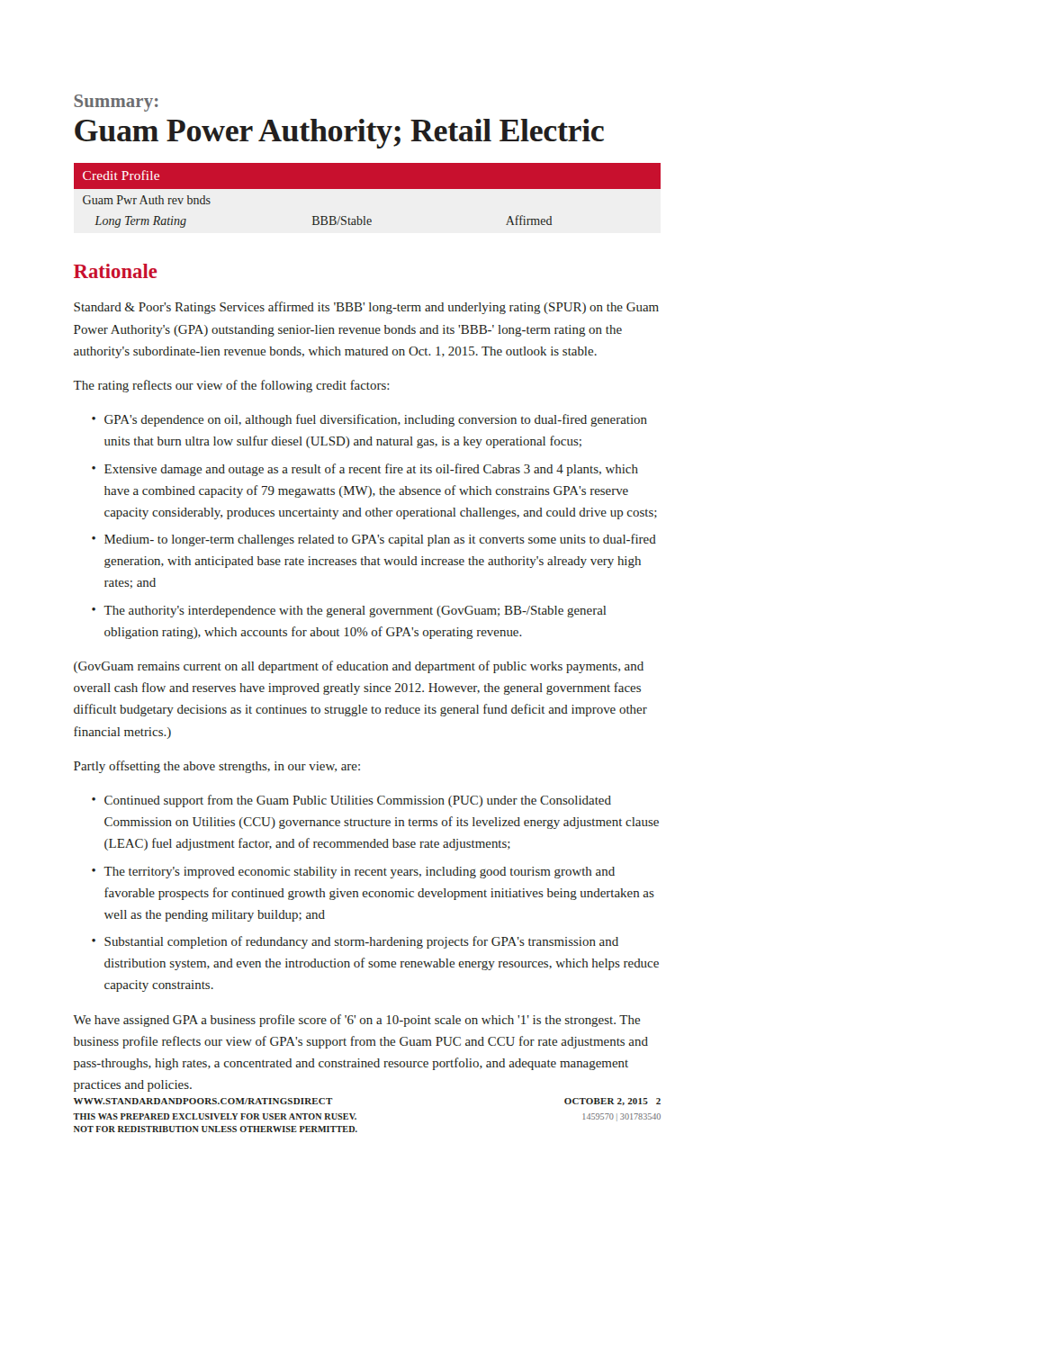Summary:
Guam Power Authority; Retail Electric
Credit Profile
| Guam Pwr Auth rev bnds |
| Long Term Rating | BBB/Stable | Affirmed |
Rationale
Standard & Poor's Ratings Services affirmed its 'BBB' long-term and underlying rating (SPUR) on the Guam Power Authority's (GPA) outstanding senior-lien revenue bonds and its 'BBB-' long-term rating on the authority's subordinate-lien revenue bonds, which matured on Oct. 1, 2015. The outlook is stable.
The rating reflects our view of the following credit factors:
GPA's dependence on oil, although fuel diversification, including conversion to dual-fired generation units that burn ultra low sulfur diesel (ULSD) and natural gas, is a key operational focus;
Extensive damage and outage as a result of a recent fire at its oil-fired Cabras 3 and 4 plants, which have a combined capacity of 79 megawatts (MW), the absence of which constrains GPA's reserve capacity considerably, produces uncertainty and other operational challenges, and could drive up costs;
Medium- to longer-term challenges related to GPA's capital plan as it converts some units to dual-fired generation, with anticipated base rate increases that would increase the authority's already very high rates; and
The authority's interdependence with the general government (GovGuam; BB-/Stable general obligation rating), which accounts for about 10% of GPA's operating revenue.
(GovGuam remains current on all department of education and department of public works payments, and overall cash flow and reserves have improved greatly since 2012. However, the general government faces difficult budgetary decisions as it continues to struggle to reduce its general fund deficit and improve other financial metrics.)
Partly offsetting the above strengths, in our view, are:
Continued support from the Guam Public Utilities Commission (PUC) under the Consolidated Commission on Utilities (CCU) governance structure in terms of its levelized energy adjustment clause (LEAC) fuel adjustment factor, and of recommended base rate adjustments;
The territory's improved economic stability in recent years, including good tourism growth and favorable prospects for continued growth given economic development initiatives being undertaken as well as the pending military buildup; and
Substantial completion of redundancy and storm-hardening projects for GPA's transmission and distribution system, and even the introduction of some renewable energy resources, which helps reduce capacity constraints.
We have assigned GPA a business profile score of '6' on a 10-point scale on which '1' is the strongest. The business profile reflects our view of GPA's support from the Guam PUC and CCU for rate adjustments and pass-throughs, high rates, a concentrated and constrained resource portfolio, and adequate management practices and policies.
WWW.STANDARDANDPOORS.COM/RATINGSDIRECT
OCTOBER 2, 2015 2
THIS WAS PREPARED EXCLUSIVELY FOR USER ANTON RUSEV.
NOT FOR REDISTRIBUTION UNLESS OTHERWISE PERMITTED.
1459570 | 301783540